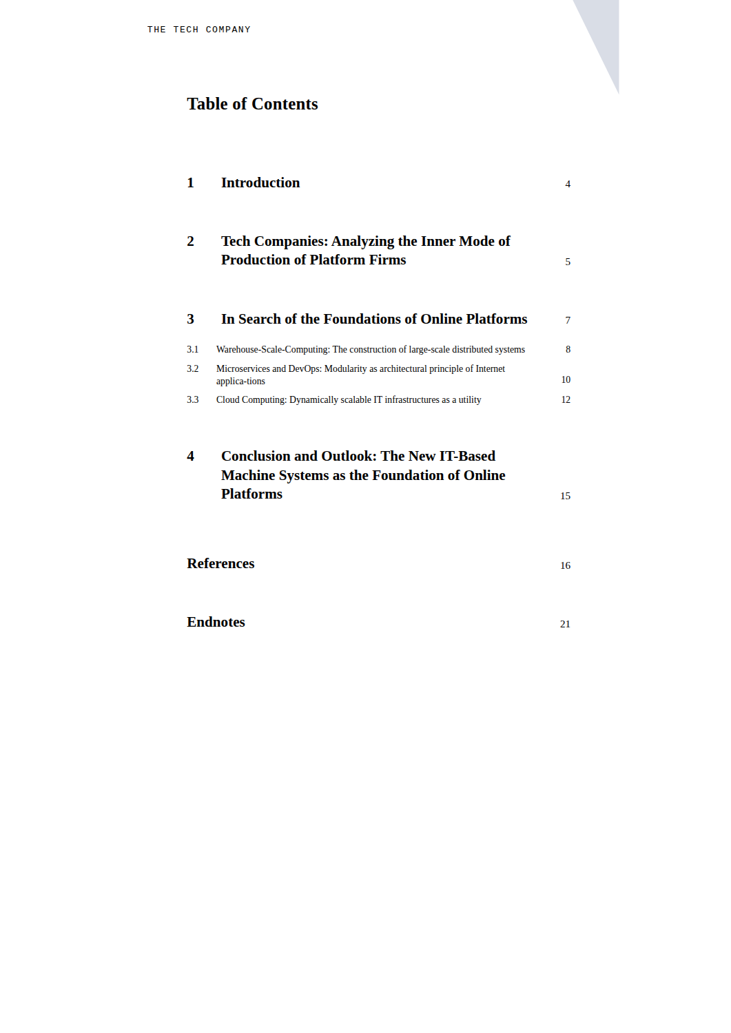The Tech Company
Table of Contents
1 Introduction 4
2 Tech Companies: Analyzing the Inner Mode of Production of Platform Firms 5
3 In Search of the Foundations of Online Platforms 7
3.1 Warehouse-Scale-Computing: The construction of large-scale distributed systems 8
3.2 Microservices and DevOps: Modularity as architectural principle of Internet applica‑tions 10
3.3 Cloud Computing: Dynamically scalable IT infrastructures as a utility 12
4 Conclusion and Outlook: The New IT-Based Machine Systems as the Foundation of Online Platforms 15
References 16
Endnotes 21